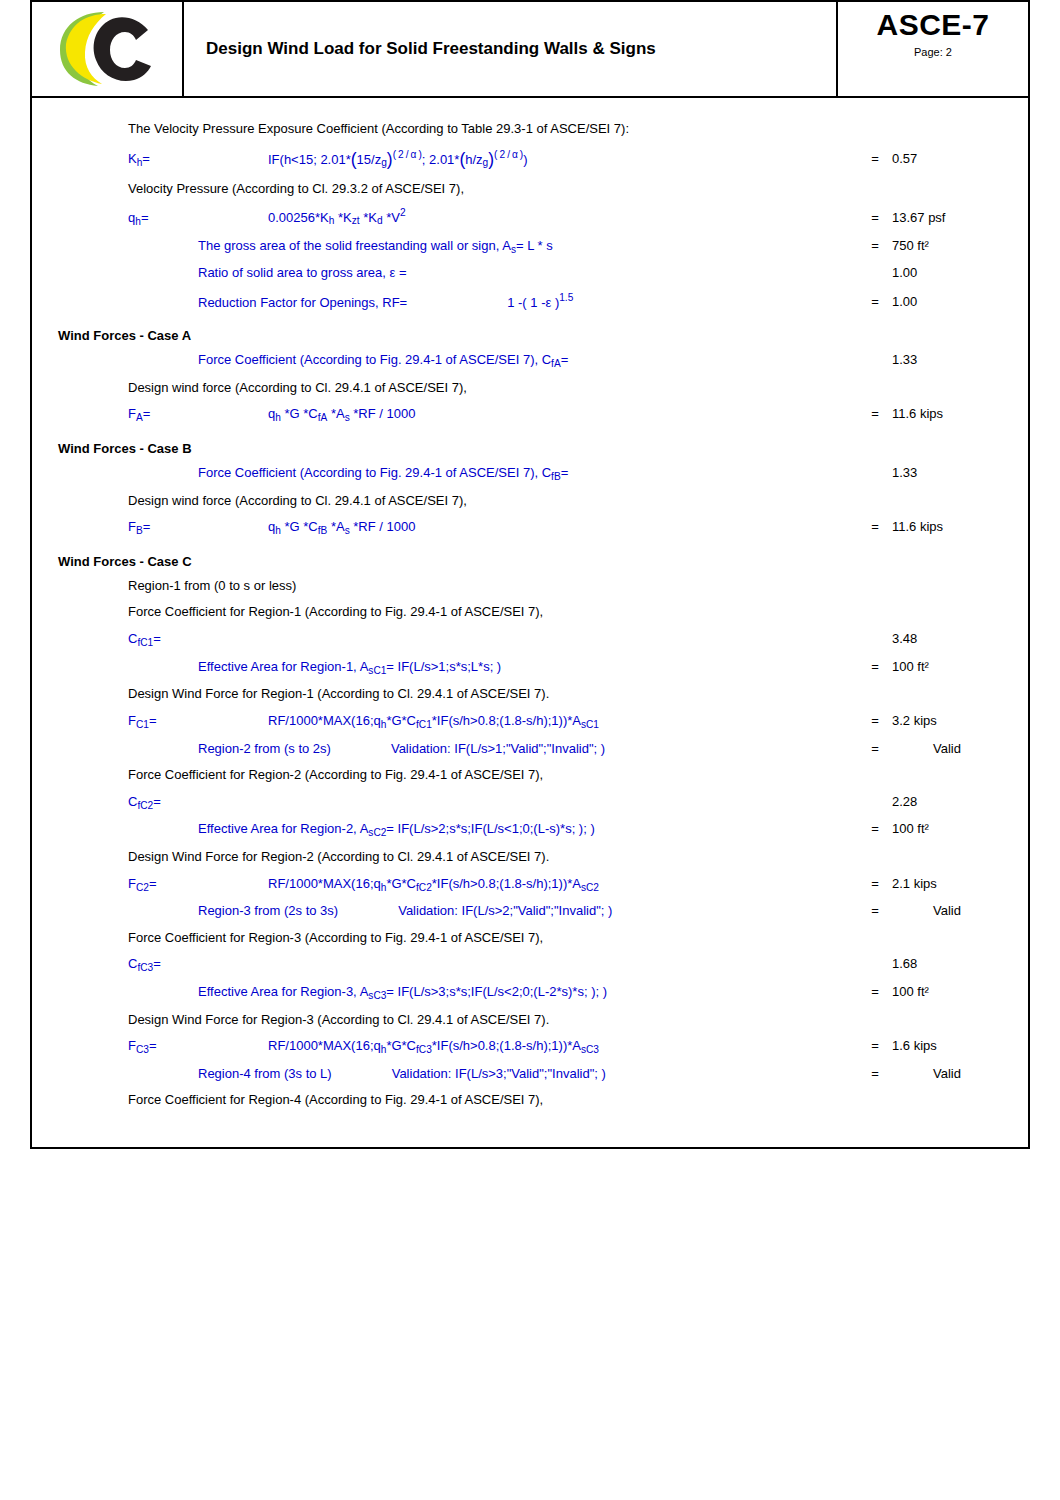Design Wind Load for Solid Freestanding Walls & Signs
ASCE-7
Page: 2
The Velocity Pressure Exposure Coefficient (According to Table 29.3-1 of ASCE/SEI 7):
Kh=
IF(h<15; 2.01*(15/zg)( 2 / α ); 2.01*(h/zg)( 2 / α ))
=
0.57
Velocity Pressure (According to Cl. 29.3.2 of ASCE/SEI 7),
qh=
0.00256*Kh *Kzt *Kd *V2
=
13.67 psf
The gross area of the solid freestanding wall or sign, As= L * s
=
750 ft²
Ratio of solid area to gross area, ε =
1.00
Reduction Factor for Openings, RF= 1 -( 1 -ε )1.5
=
1.00
Wind Forces - Case A
Force Coefficient (According to Fig. 29.4-1 of ASCE/SEI 7), CfA=
1.33
Design wind force (According to Cl. 29.4.1 of ASCE/SEI 7),
FA=
qh *G *CfA *As *RF / 1000
=
11.6 kips
Wind Forces - Case B
Force Coefficient (According to Fig. 29.4-1 of ASCE/SEI 7), CfB=
1.33
Design wind force (According to Cl. 29.4.1 of ASCE/SEI 7),
FB=
qh *G *CfB *As *RF / 1000
=
11.6 kips
Wind Forces - Case C
Region-1 from (0 to s or less)
Force Coefficient for Region-1 (According to Fig. 29.4-1 of ASCE/SEI 7),
CfC1=
3.48
Effective Area for Region-1, AsC1= IF(L/s>1;s*s;L*s; )
=
100 ft²
Design Wind Force for Region-1 (According to Cl. 29.4.1 of ASCE/SEI 7).
FC1=
RF/1000*MAX(16;qh*G*CfC1*IF(s/h>0.8;(1.8-s/h);1))*AsC1
=
3.2 kips
Region-2 from (s to 2s) Validation: IF(L/s>1;"Valid";"Invalid"; )
=
Valid
Force Coefficient for Region-2 (According to Fig. 29.4-1 of ASCE/SEI 7),
CfC2=
2.28
Effective Area for Region-2, AsC2= IF(L/s>2;s*s;IF(L/s<1;0;(L-s)*s; ); )
=
100 ft²
Design Wind Force for Region-2 (According to Cl. 29.4.1 of ASCE/SEI 7).
FC2=
RF/1000*MAX(16;qh*G*CfC2*IF(s/h>0.8;(1.8-s/h);1))*AsC2
=
2.1 kips
Region-3 from (2s to 3s) Validation: IF(L/s>2;"Valid";"Invalid"; )
=
Valid
Force Coefficient for Region-3 (According to Fig. 29.4-1 of ASCE/SEI 7),
CfC3=
1.68
Effective Area for Region-3, AsC3= IF(L/s>3;s*s;IF(L/s<2;0;(L-2*s)*s; ); )
=
100 ft²
Design Wind Force for Region-3 (According to Cl. 29.4.1 of ASCE/SEI 7).
FC3=
RF/1000*MAX(16;qh*G*CfC3*IF(s/h>0.8;(1.8-s/h);1))*AsC3
=
1.6 kips
Region-4 from (3s to L) Validation: IF(L/s>3;"Valid";"Invalid"; )
=
Valid
Force Coefficient for Region-4 (According to Fig. 29.4-1 of ASCE/SEI 7),